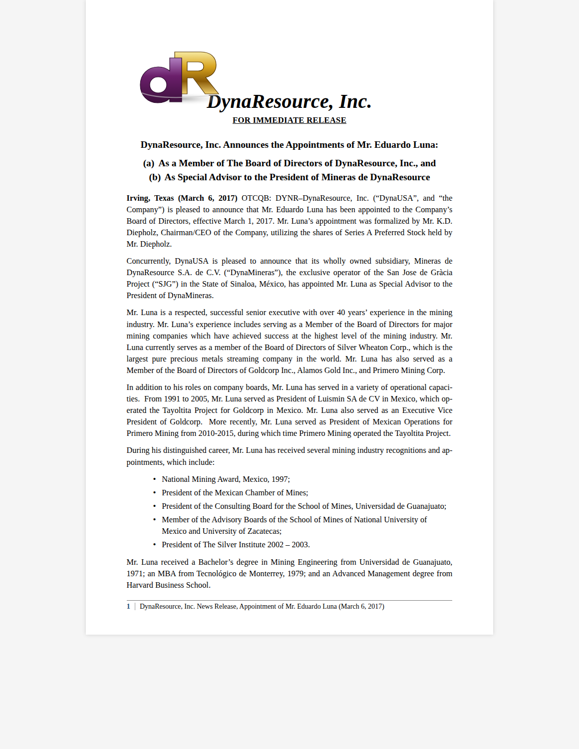DynaResource, Inc.
FOR IMMEDIATE RELEASE
DynaResource, Inc. Announces the Appointments of Mr. Eduardo Luna:
(a) As a Member of The Board of Directors of DynaResource, Inc., and
(b) As Special Advisor to the President of Mineras de DynaResource
Irving, Texas (March 6, 2017) OTCQB: DYNR–DynaResource, Inc. (“DynaUSA”, and “the Company”) is pleased to announce that Mr. Eduardo Luna has been appointed to the Company’s Board of Directors, effective March 1, 2017. Mr. Luna’s appointment was formalized by Mr. K.D. Diepholz, Chairman/CEO of the Company, utilizing the shares of Series A Preferred Stock held by Mr. Diepholz.
Concurrently, DynaUSA is pleased to announce that its wholly owned subsidiary, Mineras de DynaResource S.A. de C.V. (“DynaMineras”), the exclusive operator of the San Jose de Gràcia Project (“SJG”) in the State of Sinaloa, México, has appointed Mr. Luna as Special Advisor to the President of DynaMineras.
Mr. Luna is a respected, successful senior executive with over 40 years’ experience in the mining industry. Mr. Luna’s experience includes serving as a Member of the Board of Directors for major mining companies which have achieved success at the highest level of the mining industry. Mr. Luna currently serves as a member of the Board of Directors of Silver Wheaton Corp., which is the largest pure precious metals streaming company in the world. Mr. Luna has also served as a Member of the Board of Directors of Goldcorp Inc., Alamos Gold Inc., and Primero Mining Corp.
In addition to his roles on company boards, Mr. Luna has served in a variety of operational capacities. From 1991 to 2005, Mr. Luna served as President of Luismin SA de CV in Mexico, which operated the Tayoltita Project for Goldcorp in Mexico. Mr. Luna also served as an Executive Vice President of Goldcorp. More recently, Mr. Luna served as President of Mexican Operations for Primero Mining from 2010-2015, during which time Primero Mining operated the Tayoltita Project.
During his distinguished career, Mr. Luna has received several mining industry recognitions and appointments, which include:
National Mining Award, Mexico, 1997;
President of the Mexican Chamber of Mines;
President of the Consulting Board for the School of Mines, Universidad de Guanajuato;
Member of the Advisory Boards of the School of Mines of National University of Mexico and University of Zacatecas;
President of The Silver Institute 2002 – 2003.
Mr. Luna received a Bachelor’s degree in Mining Engineering from Universidad de Guanajuato, 1971; an MBA from Tecnológico de Monterrey, 1979; and an Advanced Management degree from Harvard Business School.
1 DynaResource, Inc. News Release, Appointment of Mr. Eduardo Luna (March 6, 2017)